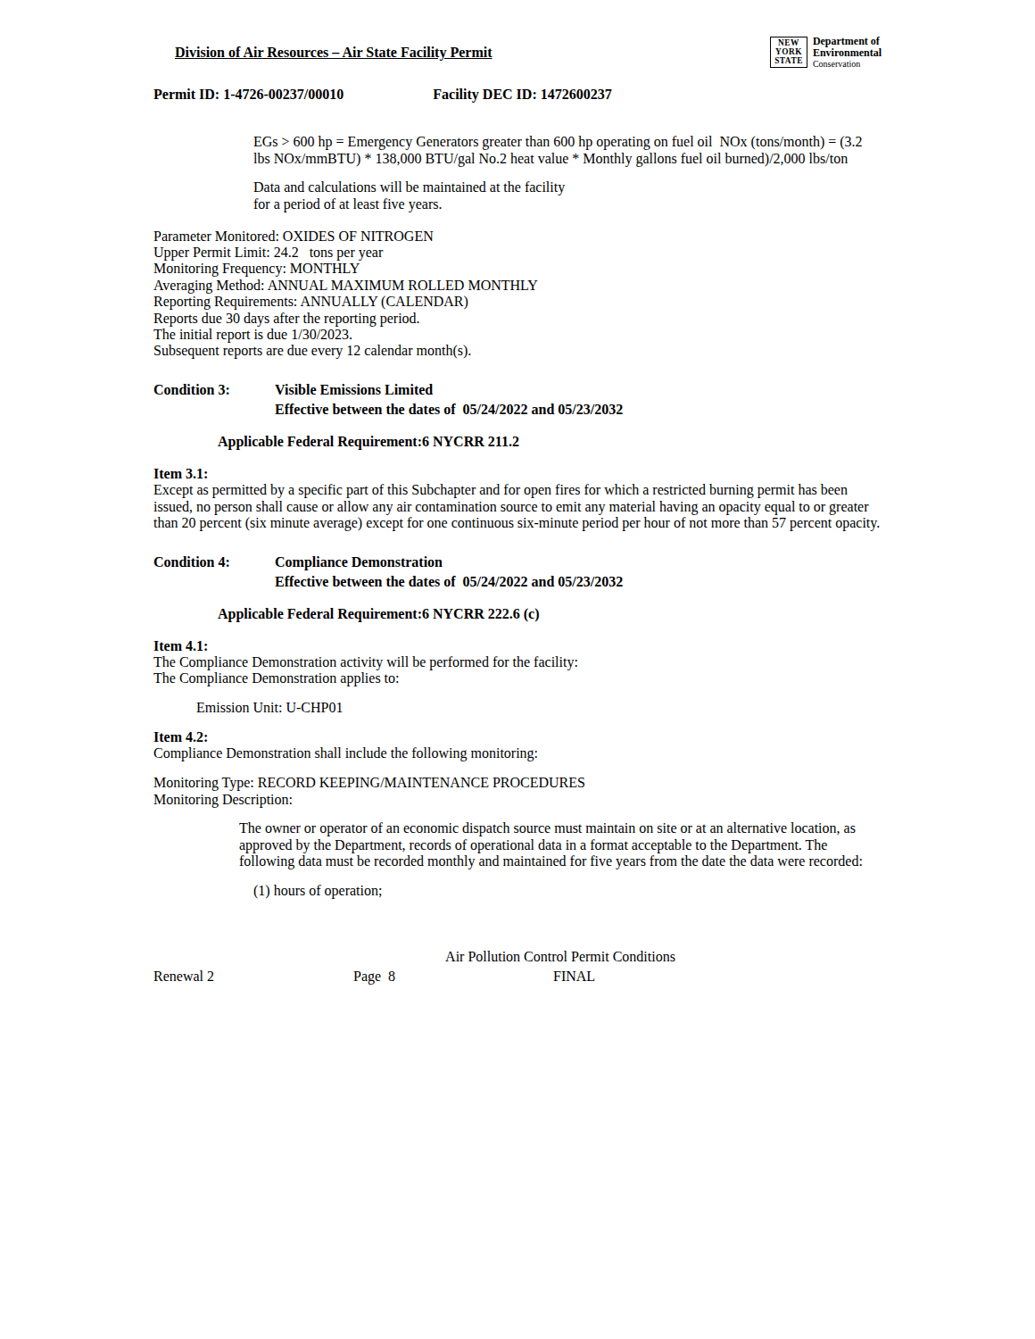Division of Air Resources – Air State Facility Permit
NEW
YORK
STATE
Department of
Environmental
Conservation
Permit ID: 1-4726-00237/00010 Facility DEC ID: 1472600237
EGs > 600 hp = Emergency Generators greater than 600 hp operating on fuel oil NOx (tons/month) = (3.2 lbs NOx/mmBTU) * 138,000 BTU/gal No.2 heat value * Monthly gallons fuel oil burned)/2,000 lbs/ton
Data and calculations will be maintained at the facility
for a period of at least five years.
Parameter Monitored: OXIDES OF NITROGEN
Upper Permit Limit: 24.2 tons per year
Monitoring Frequency: MONTHLY
Averaging Method: ANNUAL MAXIMUM ROLLED MONTHLY
Reporting Requirements: ANNUALLY (CALENDAR)
Reports due 30 days after the reporting period.
The initial report is due 1/30/2023.
Subsequent reports are due every 12 calendar month(s).
Condition 3: Visible Emissions Limited
Effective between the dates of 05/24/2022 and 05/23/2032
Applicable Federal Requirement:6 NYCRR 211.2
Item 3.1:
Except as permitted by a specific part of this Subchapter and for open fires for which a restricted burning permit has been issued, no person shall cause or allow any air contamination source to emit any material having an opacity equal to or greater than 20 percent (six minute average) except for one continuous six-minute period per hour of not more than 57 percent opacity.
Condition 4: Compliance Demonstration
Effective between the dates of 05/24/2022 and 05/23/2032
Applicable Federal Requirement:6 NYCRR 222.6 (c)
Item 4.1:
The Compliance Demonstration activity will be performed for the facility:
The Compliance Demonstration applies to:
Emission Unit: U-CHP01
Item 4.2:
Compliance Demonstration shall include the following monitoring:
Monitoring Type: RECORD KEEPING/MAINTENANCE PROCEDURES
Monitoring Description:
The owner or operator of an economic dispatch source must maintain on site or at an alternative location, as approved by the Department, records of operational data in a format acceptable to the Department. The following data must be recorded monthly and maintained for five years from the date the data were recorded:
(1) hours of operation;
Air Pollution Control Permit Conditions
Renewal 2 Page 8 FINAL